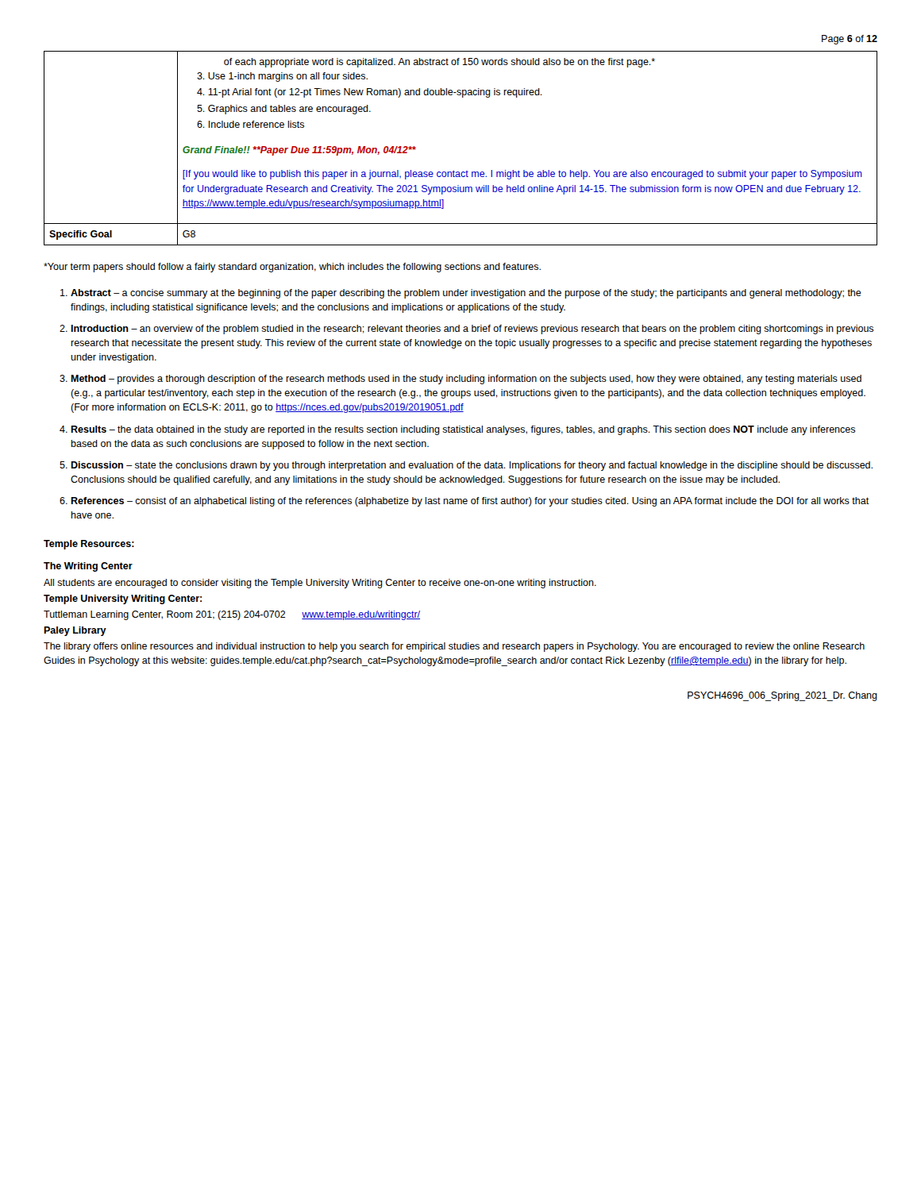Page 6 of 12
| | of each appropriate word is capitalized. An abstract of 150 words should also be on the first page.* Use 1-inch margins on all four sides. 11-pt Arial font (or 12-pt Times New Roman) and double-spacing is required. Graphics and tables are encouraged. Include reference lists Grand Finale!! **Paper Due 11:59pm, Mon, 04/12** [If you would like to publish this paper in a journal, please contact me. I might be able to help. You are also encouraged to submit your paper to Symposium for Undergraduate Research and Creativity. The 2021 Symposium will be held online April 14-15. The submission form is now OPEN and due February 12. https://www.temple.edu/vpus/research/symposiumapp.html ] |
| Specific Goal | G8 |
*Your term papers should follow a fairly standard organization, which includes the following sections and features.
Abstract – a concise summary at the beginning of the paper describing the problem under investigation and the purpose of the study; the participants and general methodology; the findings, including statistical significance levels; and the conclusions and implications or applications of the study.
Introduction – an overview of the problem studied in the research; relevant theories and a brief of reviews previous research that bears on the problem citing shortcomings in previous research that necessitate the present study. This review of the current state of knowledge on the topic usually progresses to a specific and precise statement regarding the hypotheses under investigation.
Method – provides a thorough description of the research methods used in the study including information on the subjects used, how they were obtained, any testing materials used (e.g., a particular test/inventory, each step in the execution of the research (e.g., the groups used, instructions given to the participants), and the data collection techniques employed. (For more information on ECLS-K: 2011, go to https://nces.ed.gov/pubs2019/2019051.pdf
Results – the data obtained in the study are reported in the results section including statistical analyses, figures, tables, and graphs. This section does NOT include any inferences based on the data as such conclusions are supposed to follow in the next section.
Discussion – state the conclusions drawn by you through interpretation and evaluation of the data. Implications for theory and factual knowledge in the discipline should be discussed. Conclusions should be qualified carefully, and any limitations in the study should be acknowledged. Suggestions for future research on the issue may be included.
References – consist of an alphabetical listing of the references (alphabetize by last name of first author) for your studies cited. Using an APA format include the DOI for all works that have one.
Temple Resources:
The Writing Center
All students are encouraged to consider visiting the Temple University Writing Center to receive one-on-one writing instruction.
Temple University Writing Center:
Tuttleman Learning Center, Room 201; (215) 204-0702 www.temple.edu/writingctr/
Paley Library
The library offers online resources and individual instruction to help you search for empirical studies and research papers in Psychology. You are encouraged to review the online Research Guides in Psychology at this website: guides.temple.edu/cat.php?search_cat=Psychology&mode=profile_search and/or contact Rick Lezenby (rlfile@temple.edu) in the library for help.
PSYCH4696_006_Spring_2021_Dr. Chang